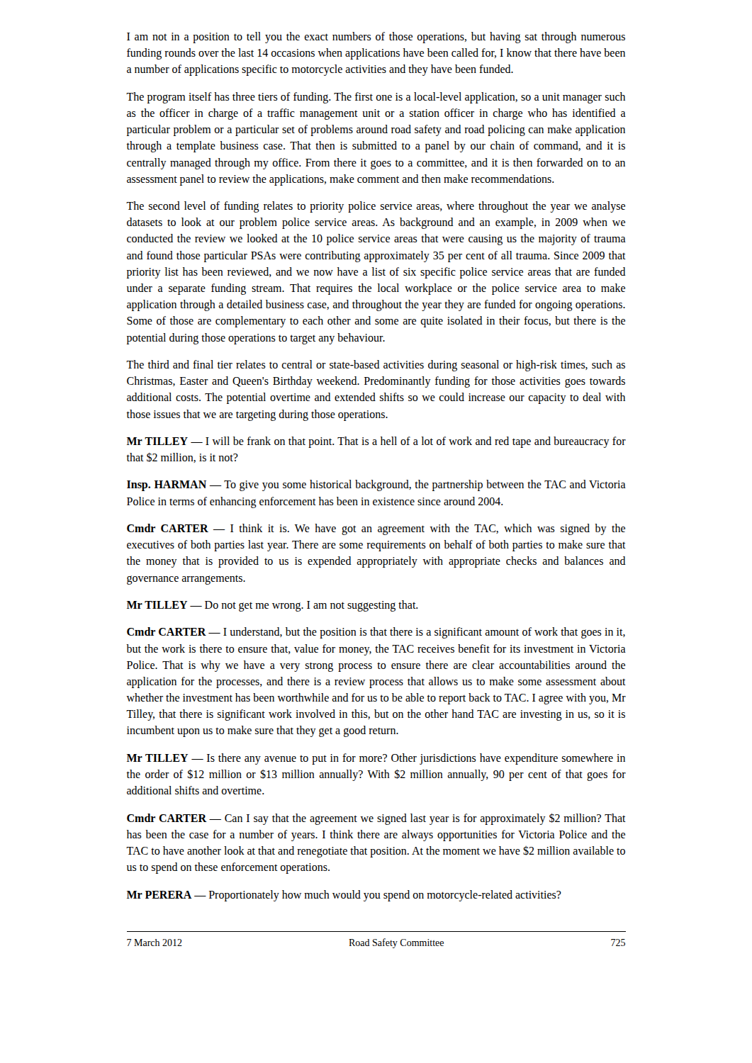I am not in a position to tell you the exact numbers of those operations, but having sat through numerous funding rounds over the last 14 occasions when applications have been called for, I know that there have been a number of applications specific to motorcycle activities and they have been funded.
The program itself has three tiers of funding. The first one is a local-level application, so a unit manager such as the officer in charge of a traffic management unit or a station officer in charge who has identified a particular problem or a particular set of problems around road safety and road policing can make application through a template business case. That then is submitted to a panel by our chain of command, and it is centrally managed through my office. From there it goes to a committee, and it is then forwarded on to an assessment panel to review the applications, make comment and then make recommendations.
The second level of funding relates to priority police service areas, where throughout the year we analyse datasets to look at our problem police service areas. As background and an example, in 2009 when we conducted the review we looked at the 10 police service areas that were causing us the majority of trauma and found those particular PSAs were contributing approximately 35 per cent of all trauma. Since 2009 that priority list has been reviewed, and we now have a list of six specific police service areas that are funded under a separate funding stream. That requires the local workplace or the police service area to make application through a detailed business case, and throughout the year they are funded for ongoing operations. Some of those are complementary to each other and some are quite isolated in their focus, but there is the potential during those operations to target any behaviour.
The third and final tier relates to central or state-based activities during seasonal or high-risk times, such as Christmas, Easter and Queen's Birthday weekend. Predominantly funding for those activities goes towards additional costs. The potential overtime and extended shifts so we could increase our capacity to deal with those issues that we are targeting during those operations.
Mr TILLEY — I will be frank on that point. That is a hell of a lot of work and red tape and bureaucracy for that $2 million, is it not?
Insp. HARMAN — To give you some historical background, the partnership between the TAC and Victoria Police in terms of enhancing enforcement has been in existence since around 2004.
Cmdr CARTER — I think it is. We have got an agreement with the TAC, which was signed by the executives of both parties last year. There are some requirements on behalf of both parties to make sure that the money that is provided to us is expended appropriately with appropriate checks and balances and governance arrangements.
Mr TILLEY — Do not get me wrong. I am not suggesting that.
Cmdr CARTER — I understand, but the position is that there is a significant amount of work that goes in it, but the work is there to ensure that, value for money, the TAC receives benefit for its investment in Victoria Police. That is why we have a very strong process to ensure there are clear accountabilities around the application for the processes, and there is a review process that allows us to make some assessment about whether the investment has been worthwhile and for us to be able to report back to TAC. I agree with you, Mr Tilley, that there is significant work involved in this, but on the other hand TAC are investing in us, so it is incumbent upon us to make sure that they get a good return.
Mr TILLEY — Is there any avenue to put in for more? Other jurisdictions have expenditure somewhere in the order of $12 million or $13 million annually? With $2 million annually, 90 per cent of that goes for additional shifts and overtime.
Cmdr CARTER — Can I say that the agreement we signed last year is for approximately $2 million? That has been the case for a number of years. I think there are always opportunities for Victoria Police and the TAC to have another look at that and renegotiate that position. At the moment we have $2 million available to us to spend on these enforcement operations.
Mr PERERA — Proportionately how much would you spend on motorcycle-related activities?
7 March 2012 Road Safety Committee 725